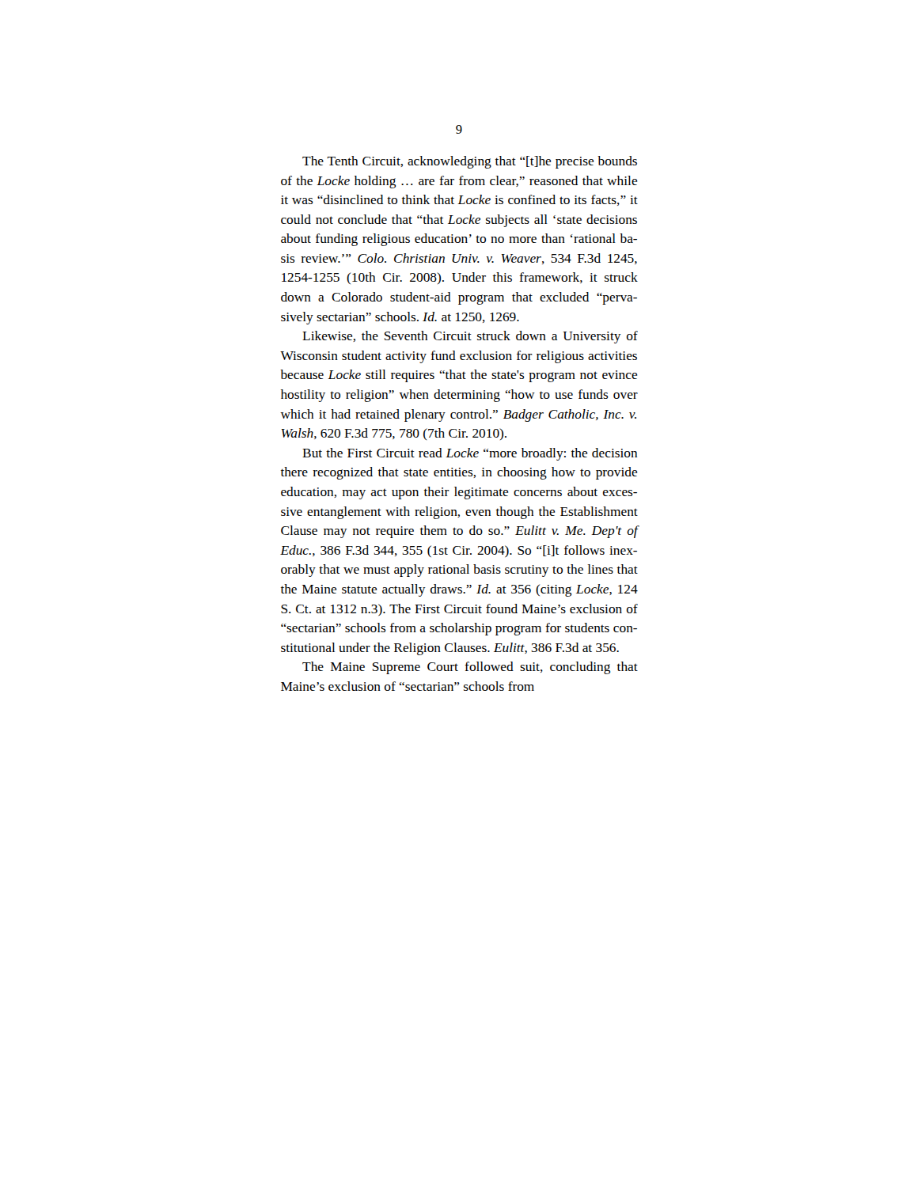9
The Tenth Circuit, acknowledging that “[t]he precise bounds of the Locke holding … are far from clear,” reasoned that while it was “disinclined to think that Locke is confined to its facts,” it could not conclude that “that Locke subjects all ‘state decisions about funding religious education’ to no more than ‘rational basis review.’” Colo. Christian Univ. v. Weaver, 534 F.3d 1245, 1254-1255 (10th Cir. 2008). Under this framework, it struck down a Colorado student-aid program that excluded “pervasively sectarian” schools. Id. at 1250, 1269.
Likewise, the Seventh Circuit struck down a University of Wisconsin student activity fund exclusion for religious activities because Locke still requires “that the state's program not evince hostility to religion” when determining “how to use funds over which it had retained plenary control.” Badger Catholic, Inc. v. Walsh, 620 F.3d 775, 780 (7th Cir. 2010).
But the First Circuit read Locke “more broadly: the decision there recognized that state entities, in choosing how to provide education, may act upon their legitimate concerns about excessive entanglement with religion, even though the Establishment Clause may not require them to do so.” Eulitt v. Me. Dep't of Educ., 386 F.3d 344, 355 (1st Cir. 2004). So “[i]t follows inexorably that we must apply rational basis scrutiny to the lines that the Maine statute actually draws.” Id. at 356 (citing Locke, 124 S. Ct. at 1312 n.3). The First Circuit found Maine’s exclusion of “sectarian” schools from a scholarship program for students constitutional under the Religion Clauses. Eulitt, 386 F.3d at 356.
The Maine Supreme Court followed suit, concluding that Maine’s exclusion of “sectarian” schools from